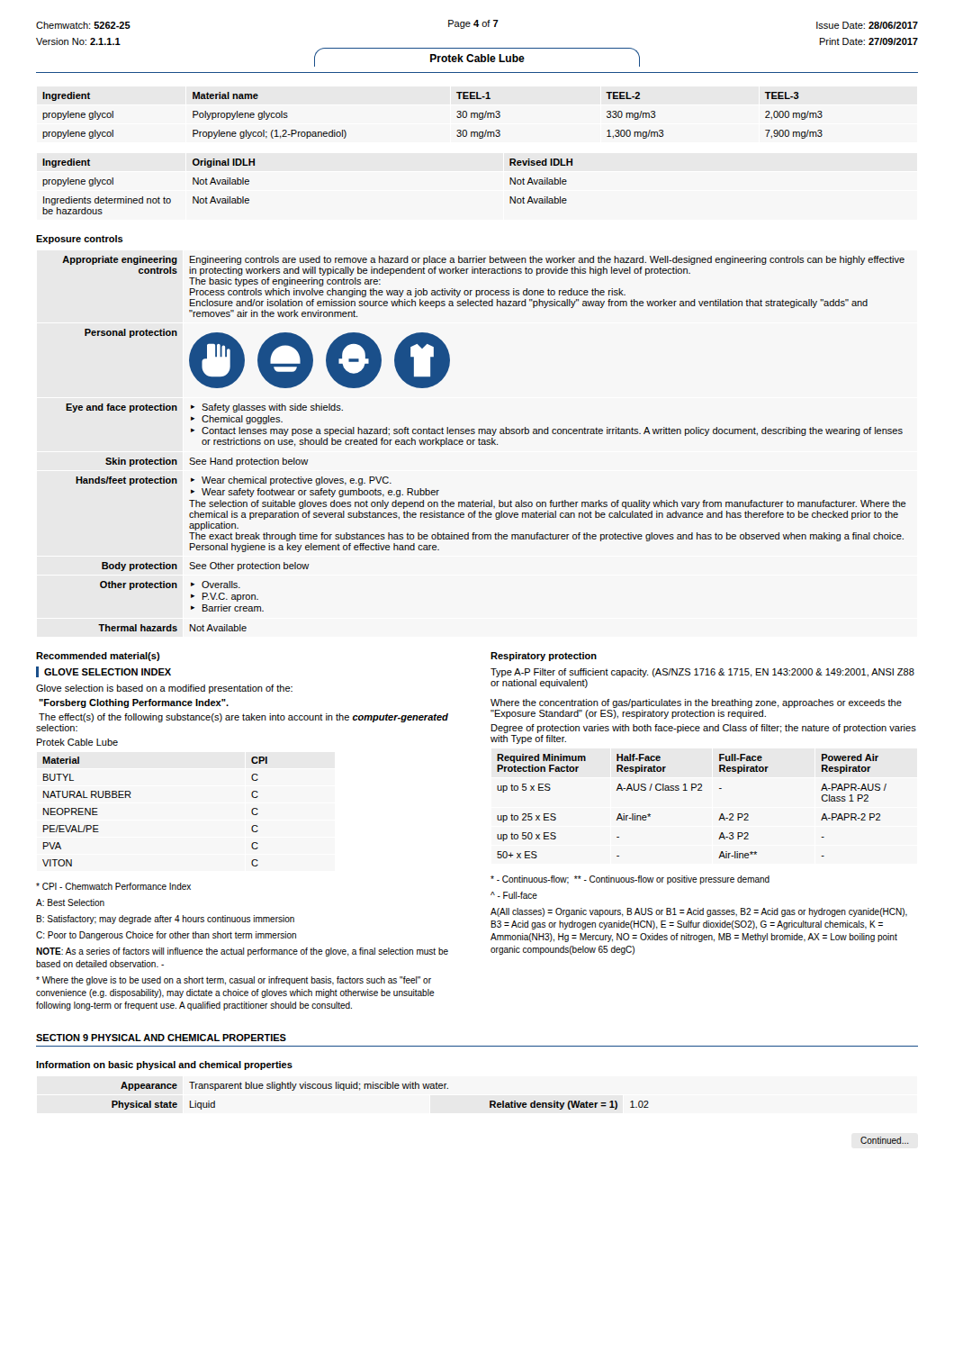Chemwatch: 5262-25
Version No: 2.1.1.1
Page 4 of 7
Issue Date: 28/06/2017
Print Date: 27/09/2017
Protek Cable Lube
| Ingredient | Material name | TEEL-1 | TEEL-2 | TEEL-3 |
| --- | --- | --- | --- | --- |
| propylene glycol | Polypropylene glycols | 30 mg/m3 | 330 mg/m3 | 2,000 mg/m3 |
| propylene glycol | Propylene glycol; (1,2-Propanediol) | 30 mg/m3 | 1,300 mg/m3 | 7,900 mg/m3 |
| Ingredient | Original IDLH | Revised IDLH |
| --- | --- | --- |
| propylene glycol | Not Available | Not Available |
| Ingredients determined not to be hazardous | Not Available | Not Available |
Exposure controls
| Appropriate engineering controls | Engineering controls are used to remove a hazard or place a barrier between the worker and the hazard. Well-designed engineering controls can be highly effective in protecting workers and will typically be independent of worker interactions to provide this high level of protection. The basic types of engineering controls are: Process controls which involve changing the way a job activity or process is done to reduce the risk. Enclosure and/or isolation of emission source which keeps a selected hazard "physically" away from the worker and ventilation that strategically "adds" and "removes" air in the work environment. |
| Personal protection | |
| Eye and face protection | Safety glasses with side shields. Chemical goggles. Contact lenses may pose a special hazard; soft contact lenses may absorb and concentrate irritants. A written policy document, describing the wearing of lenses or restrictions on use, should be created for each workplace or task. |
| Skin protection | See Hand protection below |
| Hands/feet protection | Wear chemical protective gloves, e.g. PVC. Wear safety footwear or safety gumboots, e.g. Rubber The selection of suitable gloves does not only depend on the material, but also on further marks of quality which vary from manufacturer to manufacturer. Where the chemical is a preparation of several substances, the resistance of the glove material can not be calculated in advance and has therefore to be checked prior to the application. The exact break through time for substances has to be obtained from the manufacturer of the protective gloves and has to be observed when making a final choice. Personal hygiene is a key element of effective hand care. |
| Body protection | See Other protection below |
| Other protection | Overalls. P.V.C. apron. Barrier cream. |
| Thermal hazards | Not Available |
Recommended material(s)
GLOVE SELECTION INDEX
Glove selection is based on a modified presentation of the:
"Forsberg Clothing Performance Index".
The effect(s) of the following substance(s) are taken into account in the computer-generated selection:
Protek Cable Lube
| Material | CPI |
| --- | --- |
| BUTYL | C |
| NATURAL RUBBER | C |
| NEOPRENE | C |
| PE/EVAL/PE | C |
| PVA | C |
| VITON | C |
* CPI - Chemwatch Performance Index
A: Best Selection
B: Satisfactory; may degrade after 4 hours continuous immersion
C: Poor to Dangerous Choice for other than short term immersion
NOTE: As a series of factors will influence the actual performance of the glove, a final selection must be based on detailed observation. -
* Where the glove is to be used on a short term, casual or infrequent basis, factors such as "feel" or convenience (e.g. disposability), may dictate a choice of gloves which might otherwise be unsuitable following long-term or frequent use. A qualified practitioner should be consulted.
Respiratory protection
Type A-P Filter of sufficient capacity. (AS/NZS 1716 & 1715, EN 143:2000 & 149:2001, ANSI Z88 or national equivalent)
Where the concentration of gas/particulates in the breathing zone, approaches or exceeds the "Exposure Standard" (or ES), respiratory protection is required.
Degree of protection varies with both face-piece and Class of filter; the nature of protection varies with Type of filter.
| Required Minimum Protection Factor | Half-Face Respirator | Full-Face Respirator | Powered Air Respirator |
| --- | --- | --- | --- |
| up to 5 x ES | A-AUS / Class 1 P2 | - | A-PAPR-AUS / Class 1 P2 |
| up to 25 x ES | Air-line* | A-2 P2 | A-PAPR-2 P2 |
| up to 50 x ES | - | A-3 P2 | - |
| 50+ x ES | - | Air-line** | - |
* - Continuous-flow; ** - Continuous-flow or positive pressure demand
^ - Full-face
A(All classes) = Organic vapours, B AUS or B1 = Acid gasses, B2 = Acid gas or hydrogen cyanide(HCN), B3 = Acid gas or hydrogen cyanide(HCN), E = Sulfur dioxide(SO2), G = Agricultural chemicals, K = Ammonia(NH3), Hg = Mercury, NO = Oxides of nitrogen, MB = Methyl bromide, AX = Low boiling point organic compounds(below 65 degC)
SECTION 9 PHYSICAL AND CHEMICAL PROPERTIES
Information on basic physical and chemical properties
| Appearance | Transparent blue slightly viscous liquid; miscible with water. |
| Physical state | Liquid | Relative density (Water = 1) | 1.02 |
Continued...